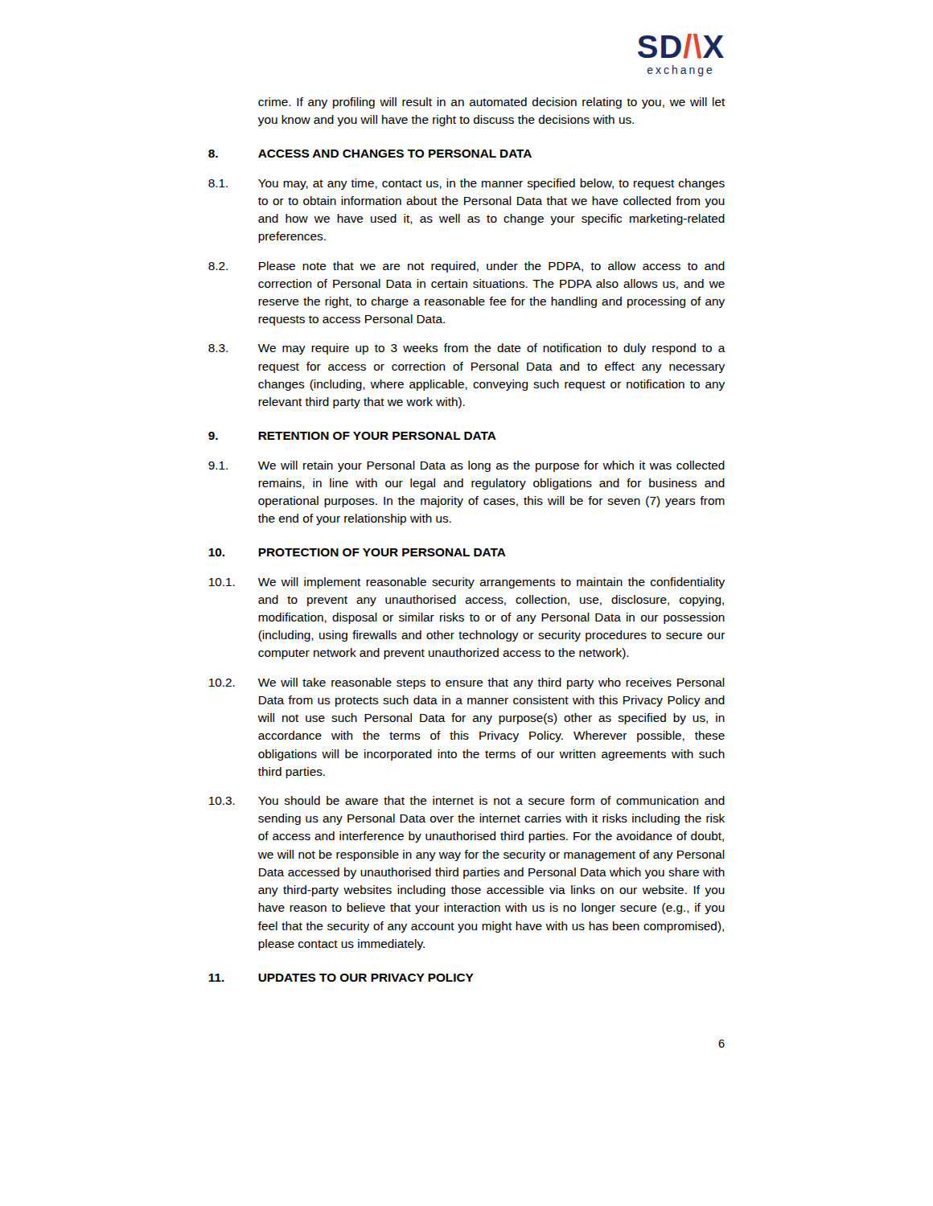SD/\X
exchange
crime. If any profiling will result in an automated decision relating to you, we will let you know and you will have the right to discuss the decisions with us.
8. ACCESS AND CHANGES TO PERSONAL DATA
8.1.
You may, at any time, contact us, in the manner specified below, to request changes to or to obtain information about the Personal Data that we have collected from you and how we have used it, as well as to change your specific marketing-related preferences.
8.2.
Please note that we are not required, under the PDPA, to allow access to and correction of Personal Data in certain situations. The PDPA also allows us, and we reserve the right, to charge a reasonable fee for the handling and processing of any requests to access Personal Data.
8.3.
We may require up to 3 weeks from the date of notification to duly respond to a request for access or correction of Personal Data and to effect any necessary changes (including, where applicable, conveying such request or notification to any relevant third party that we work with).
9. RETENTION OF YOUR PERSONAL DATA
9.1.
We will retain your Personal Data as long as the purpose for which it was collected remains, in line with our legal and regulatory obligations and for business and operational purposes. In the majority of cases, this will be for seven (7) years from the end of your relationship with us.
10. PROTECTION OF YOUR PERSONAL DATA
10.1.
We will implement reasonable security arrangements to maintain the confidentiality and to prevent any unauthorised access, collection, use, disclosure, copying, modification, disposal or similar risks to or of any Personal Data in our possession (including, using firewalls and other technology or security procedures to secure our computer network and prevent unauthorized access to the network).
10.2.
We will take reasonable steps to ensure that any third party who receives Personal Data from us protects such data in a manner consistent with this Privacy Policy and will not use such Personal Data for any purpose(s) other as specified by us, in accordance with the terms of this Privacy Policy. Wherever possible, these obligations will be incorporated into the terms of our written agreements with such third parties.
10.3.
You should be aware that the internet is not a secure form of communication and sending us any Personal Data over the internet carries with it risks including the risk of access and interference by unauthorised third parties. For the avoidance of doubt, we will not be responsible in any way for the security or management of any Personal Data accessed by unauthorised third parties and Personal Data which you share with any third-party websites including those accessible via links on our website. If you have reason to believe that your interaction with us is no longer secure (e.g., if you feel that the security of any account you might have with us has been compromised), please contact us immediately.
11. UPDATES TO OUR PRIVACY POLICY
6